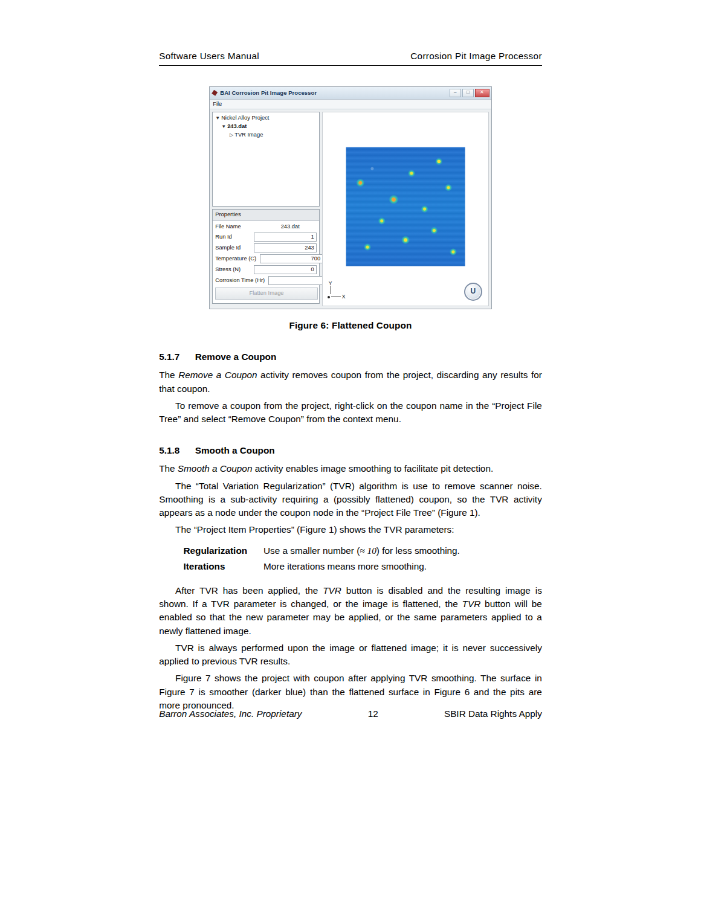Software Users Manual
Corrosion Pit Image Processor
BAI Corrosion Pit Image Processor
–
□
✕
File
▼Nickel Alloy Project
▼243.dat
▷TVR Image
Properties
File Name 243.dat
Run Id 1
Sample Id 243
Temperature (C) 700
Stress (N) 0
Corrosion Time (Hr) 24
Flatten Image
Y X
U
Figure 6: Flattened Coupon
5.1.7 Remove a Coupon
The Remove a Coupon activity removes coupon from the project, discarding any results for that coupon.
To remove a coupon from the project, right-click on the coupon name in the “Project File Tree” and select “Remove Coupon” from the context menu.
5.1.8 Smooth a Coupon
The Smooth a Coupon activity enables image smoothing to facilitate pit detection.
The “Total Variation Regularization” (TVR) algorithm is use to remove scanner noise. Smoothing is a sub-activity requiring a (possibly flattened) coupon, so the TVR activity appears as a node under the coupon node in the “Project File Tree” (Figure 1).
The “Project Item Properties” (Figure 1) shows the TVR parameters:
| Regularization | Use a smaller number ( ≈ 10 ) for less smoothing. |
| Iterations | More iterations means more smoothing. |
After TVR has been applied, the TVR button is disabled and the resulting image is shown. If a TVR parameter is changed, or the image is flattened, the TVR button will be enabled so that the new parameter may be applied, or the same parameters applied to a newly flattened image.
TVR is always performed upon the image or flattened image; it is never successively applied to previous TVR results.
Figure 7 shows the project with coupon after applying TVR smoothing. The surface in Figure 7 is smoother (darker blue) than the flattened surface in Figure 6 and the pits are more pronounced.
Barron Associates, Inc. Proprietary
12
SBIR Data Rights Apply